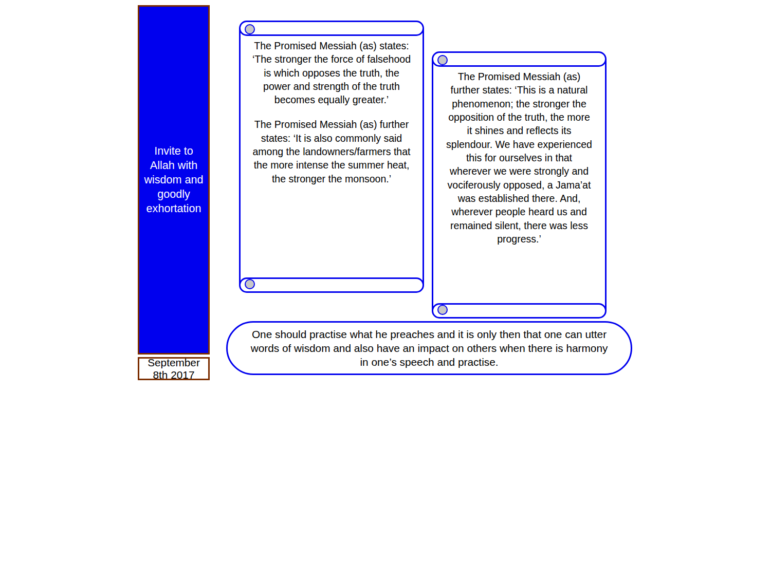Invite to Allah with wisdom and goodly exhortation
September 8th 2017
The Promised Messiah (as) states: ‘The stronger the force of falsehood is which opposes the truth, the power and strength of the truth becomes equally greater.’
The Promised Messiah (as) further states: ‘It is also commonly said among the landowners/farmers that the more intense the summer heat, the stronger the monsoon.’
The Promised Messiah (as) further states: ‘This is a natural phenomenon; the stronger the opposition of the truth, the more it shines and reflects its splendour. We have experienced this for ourselves in that wherever we were strongly and vociferously opposed, a Jama’at was established there. And, wherever people heard us and remained silent, there was less progress.’
One should practise what he preaches and it is only then that one can utter words of wisdom and also have an impact on others when there is harmony in one’s speech and practise.